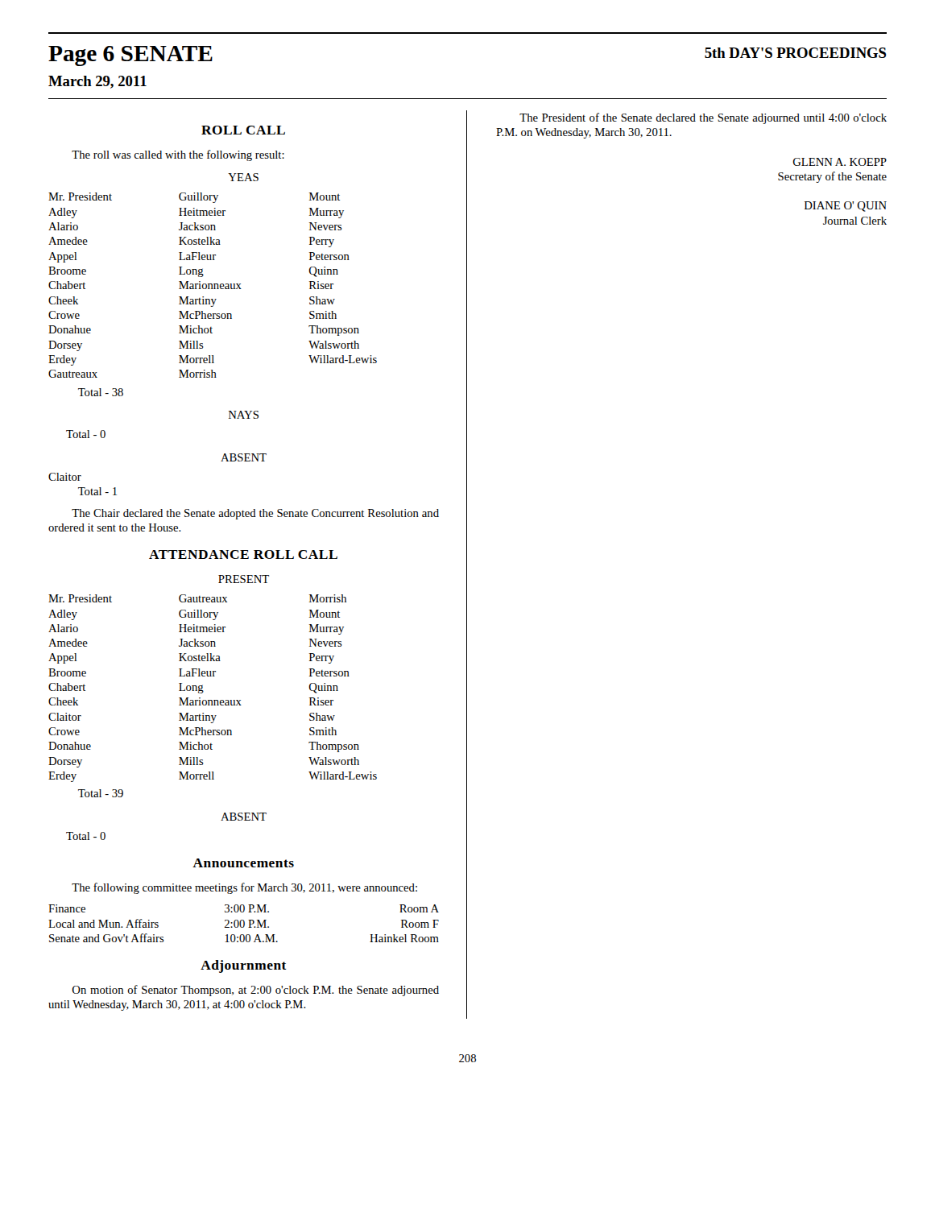Page 6 SENATE
5th DAY'S PROCEEDINGS
March 29, 2011
ROLL CALL
The roll was called with the following result:
YEAS
| Mr. President | Guillory | Mount |
| Adley | Heitmeier | Murray |
| Alario | Jackson | Nevers |
| Amedee | Kostelka | Perry |
| Appel | LaFleur | Peterson |
| Broome | Long | Quinn |
| Chabert | Marionneaux | Riser |
| Cheek | Martiny | Shaw |
| Crowe | McPherson | Smith |
| Donahue | Michot | Thompson |
| Dorsey | Mills | Walsworth |
| Erdey | Morrell | Willard-Lewis |
| Gautreaux | Morrish | |
Total - 38
NAYS
Total - 0
ABSENT
Claitor
Total - 1
The Chair declared the Senate adopted the Senate Concurrent Resolution and ordered it sent to the House.
ATTENDANCE ROLL CALL
PRESENT
| Mr. President | Gautreaux | Morrish |
| Adley | Guillory | Mount |
| Alario | Heitmeier | Murray |
| Amedee | Jackson | Nevers |
| Appel | Kostelka | Perry |
| Broome | LaFleur | Peterson |
| Chabert | Long | Quinn |
| Cheek | Marionneaux | Riser |
| Claitor | Martiny | Shaw |
| Crowe | McPherson | Smith |
| Donahue | Michot | Thompson |
| Dorsey | Mills | Walsworth |
| Erdey | Morrell | Willard-Lewis |
Total - 39
ABSENT
Total - 0
Announcements
The following committee meetings for March 30, 2011, were announced:
| Finance | 3:00 P.M. | Room A |
| Local and Mun. Affairs | 2:00 P.M. | Room F |
| Senate and Gov't Affairs | 10:00 A.M. | Hainkel Room |
Adjournment
On motion of Senator Thompson, at 2:00 o'clock P.M. the Senate adjourned until Wednesday, March 30, 2011, at 4:00 o'clock P.M.
The President of the Senate declared the Senate adjourned until 4:00 o'clock P.M. on Wednesday, March 30, 2011.
GLENN A. KOEPP
Secretary of the Senate
DIANE O' QUIN
Journal Clerk
208